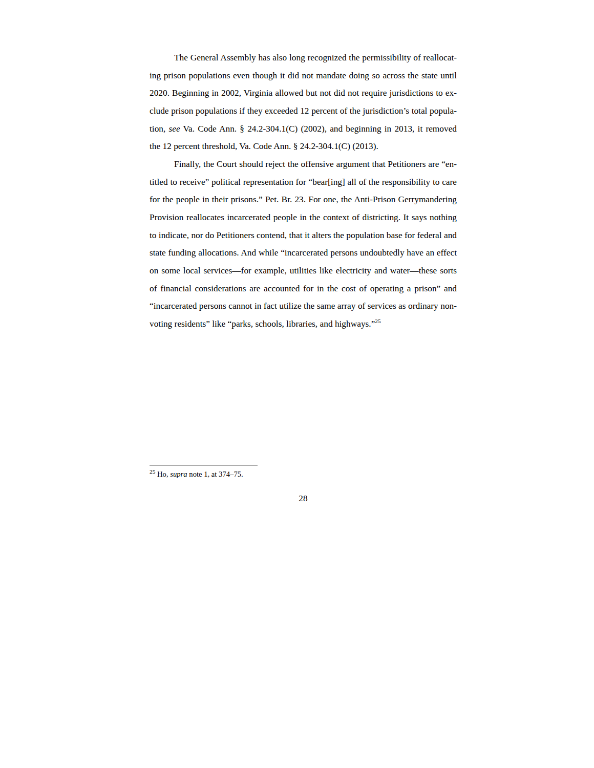The General Assembly has also long recognized the permissibility of reallocating prison populations even though it did not mandate doing so across the state until 2020. Beginning in 2002, Virginia allowed but not did not require jurisdictions to exclude prison populations if they exceeded 12 percent of the jurisdiction’s total population, see Va. Code Ann. § 24.2-304.1(C) (2002), and beginning in 2013, it removed the 12 percent threshold, Va. Code Ann. § 24.2-304.1(C) (2013).
Finally, the Court should reject the offensive argument that Petitioners are “entitled to receive” political representation for “bear[ing] all of the responsibility to care for the people in their prisons.” Pet. Br. 23. For one, the Anti-Prison Gerrymandering Provision reallocates incarcerated people in the context of districting. It says nothing to indicate, nor do Petitioners contend, that it alters the population base for federal and state funding allocations. And while “incarcerated persons undoubtedly have an effect on some local services—for example, utilities like electricity and water—these sorts of financial considerations are accounted for in the cost of operating a prison” and “incarcerated persons cannot in fact utilize the same array of services as ordinary non-voting residents” like “parks, schools, libraries, and highways.”25
25 Ho, supra note 1, at 374–75.
28